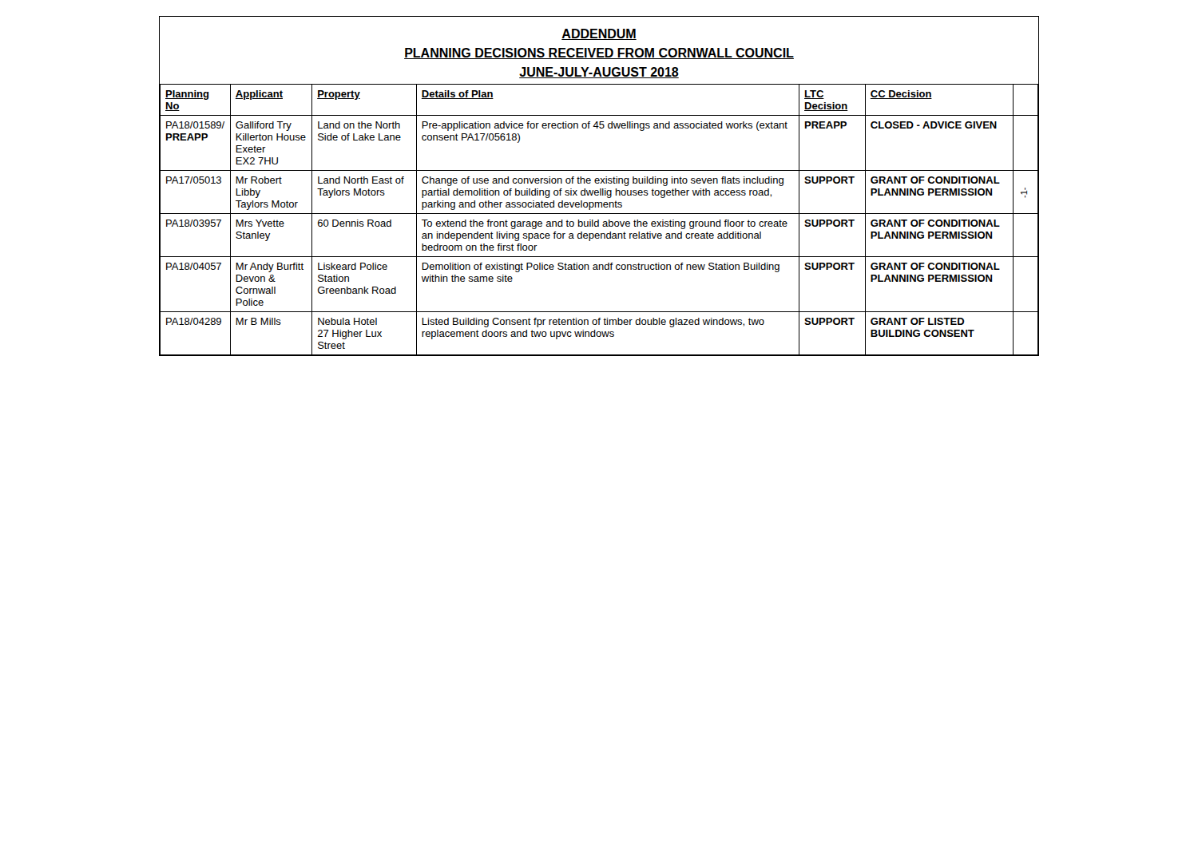ADDENDUM
PLANNING DECISIONS RECEIVED FROM CORNWALL COUNCIL
JUNE-JULY-AUGUST 2018
| Planning No | Applicant | Property | Details of Plan | LTC Decision | CC Decision | |
| --- | --- | --- | --- | --- | --- | --- |
| PA18/01589/ PREAPP | Galliford Try Killerton House Exeter EX2 7HU | Land on the North Side of Lake Lane | Pre-application advice for erection of 45 dwellings and associated works (extant consent PA17/05618) | PREAPP | CLOSED - ADVICE GIVEN | |
| PA17/05013 | Mr Robert Libby Taylors Motor | Land North East of Taylors Motors | Change of use and conversion of the existing building into seven flats including partial demolition of building of six dwellig houses together with access road, parking and other associated developments | SUPPORT | GRANT OF CONDITIONAL PLANNING PERMISSION | -1- |
| PA18/03957 | Mrs Yvette Stanley | 60 Dennis Road | To extend the front garage and to build above the existing ground floor to create an independent living space for a dependant relative and create additional bedroom on the first floor | SUPPORT | GRANT OF CONDITIONAL PLANNING PERMISSION | |
| PA18/04057 | Mr Andy Burfitt Devon & Cornwall Police | Liskeard Police Station Greenbank Road | Demolition of existingt Police Station andf construction of new Station Building within the same site | SUPPORT | GRANT OF CONDITIONAL PLANNING PERMISSION | |
| PA18/04289 | Mr B Mills | Nebula Hotel 27 Higher Lux Street | Listed Building Consent fpr retention of timber double glazed windows, two replacement doors and two upvc windows | SUPPORT | GRANT OF LISTED BUILDING CONSENT | |